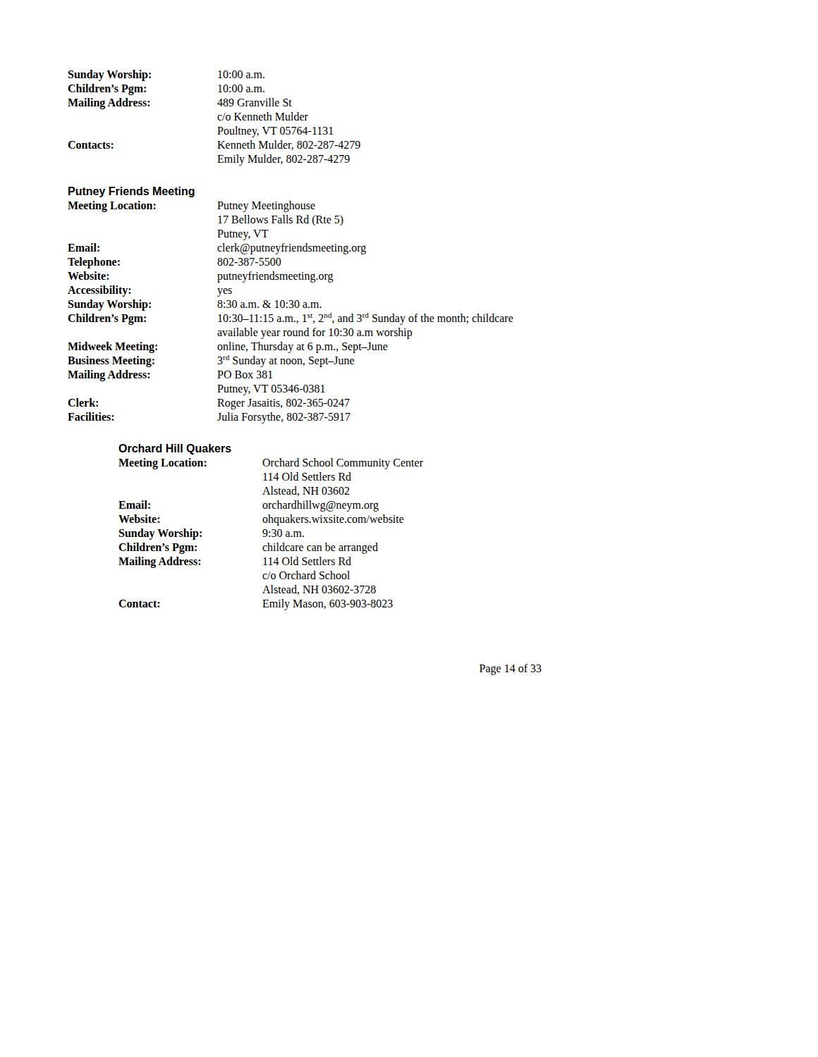Sunday Worship:
10:00 a.m.
Children’s Pgm:
10:00 a.m.
Mailing Address:
489 Granville St
c/o Kenneth Mulder
Poultney, VT 05764-1131
Contacts:
Kenneth Mulder, 802-287-4279
Emily Mulder, 802-287-4279
Putney Friends Meeting
Meeting Location:
Putney Meetinghouse
17 Bellows Falls Rd (Rte 5)
Putney, VT
Email:
clerk@putneyfriendsmeeting.org
Telephone:
802-387-5500
Website:
putneyfriendsmeeting.org
Accessibility:
yes
Sunday Worship:
8:30 a.m. & 10:30 a.m.
Children’s Pgm:
10:30–11:15 a.m., 1st, 2nd, and 3rd Sunday of the month; childcare available year round for 10:30 a.m worship
Midweek Meeting:
online, Thursday at 6 p.m., Sept–June
Business Meeting:
3rd Sunday at noon, Sept–June
Mailing Address:
PO Box 381
Putney, VT 05346-0381
Clerk:
Roger Jasaitis, 802-365-0247
Facilities:
Julia Forsythe, 802-387-5917
Orchard Hill Quakers
Meeting Location:
Orchard School Community Center
114 Old Settlers Rd
Alstead, NH 03602
Email:
orchardhillwg@neym.org
Website:
ohquakers.wixsite.com/website
Sunday Worship:
9:30 a.m.
Children’s Pgm:
childcare can be arranged
Mailing Address:
114 Old Settlers Rd
c/o Orchard School
Alstead, NH 03602-3728
Contact:
Emily Mason, 603-903-8023
Page 14 of 33